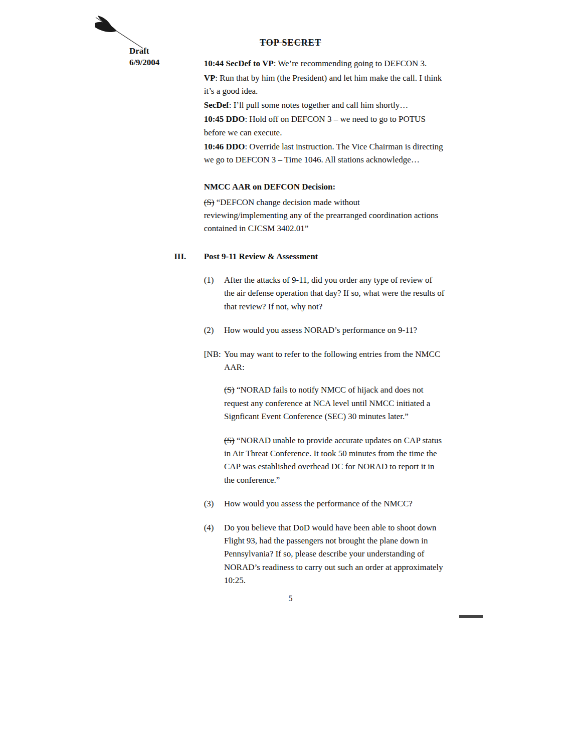TOP SECRET
Draft
6/9/2004
10:44 SecDef to VP: We’re recommending going to DEFCON 3.
VP: Run that by him (the President) and let him make the call. I think it’s a good idea.
SecDef: I’ll pull some notes together and call him shortly…
10:45 DDO: Hold off on DEFCON 3 – we need to go to POTUS before we can execute.
10:46 DDO: Override last instruction. The Vice Chairman is directing we go to DEFCON 3 – Time 1046. All stations acknowledge…
NMCC AAR on DEFCON Decision:
(S) “DEFCON change decision made without reviewing/implementing any of the prearranged coordination actions contained in CJCSM 3402.01”
III.
Post 9-11 Review & Assessment
(1) After the attacks of 9-11, did you order any type of review of the air defense operation that day? If so, what were the results of that review? If not, why not?
(2) How would you assess NORAD’s performance on 9-11?
[NB: You may want to refer to the following entries from the NMCC AAR:
(S) “NORAD fails to notify NMCC of hijack and does not request any conference at NCA level until NMCC initiated a Signficant Event Conference (SEC) 30 minutes later.”
(S) “NORAD unable to provide accurate updates on CAP status in Air Threat Conference. It took 50 minutes from the time the CAP was established overhead DC for NORAD to report it in the conference.”
(3) How would you assess the performance of the NMCC?
(4) Do you believe that DoD would have been able to shoot down Flight 93, had the passengers not brought the plane down in Pennsylvania? If so, please describe your understanding of NORAD’s readiness to carry out such an order at approximately 10:25.
5